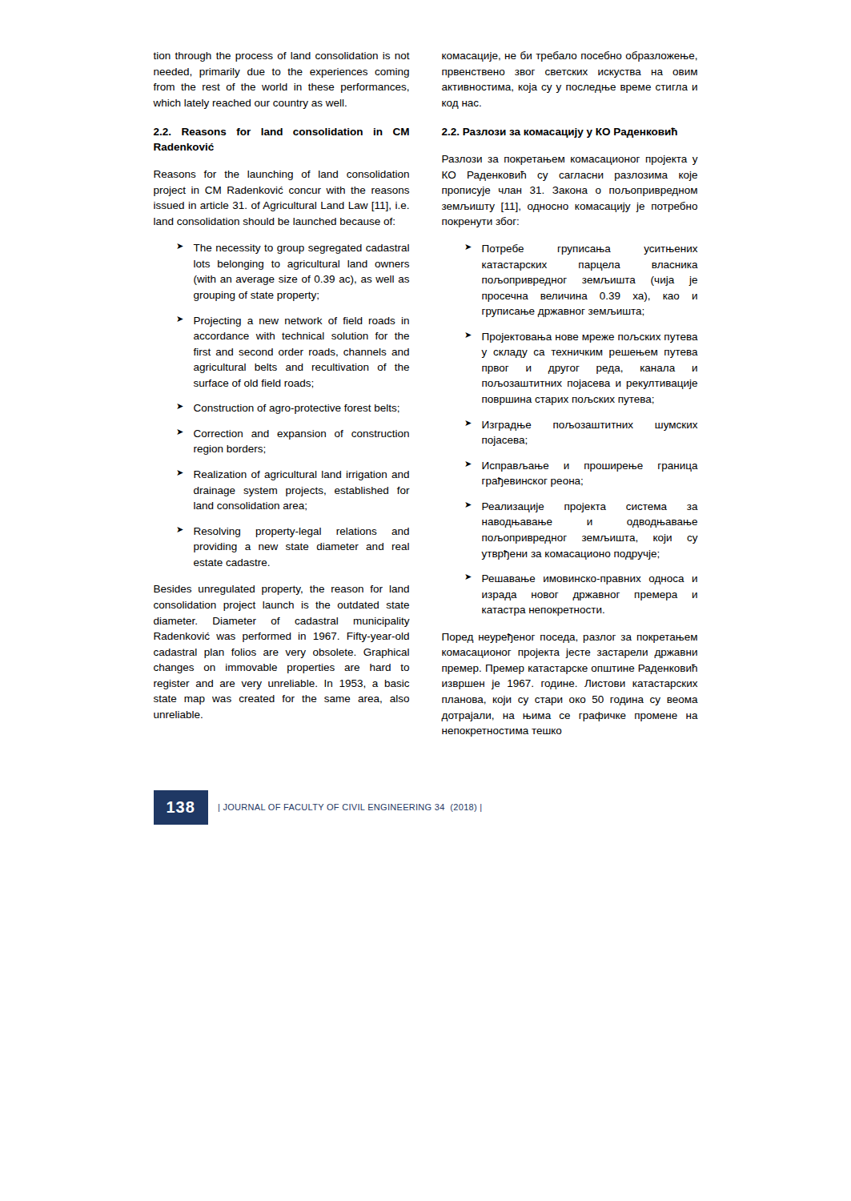tion through the process of land consolidation is not needed, primarily due to the experiences coming from the rest of the world in these performances, which lately reached our country as well.
2.2. Reasons for land consolidation in CM Radenković
Reasons for the launching of land consolidation project in CM Radenković concur with the reasons issued in article 31. of Agricultural Land Law [11], i.e. land consolidation should be launched because of:
The necessity to group segregated cadastral lots belonging to agricultural land owners (with an average size of 0.39 ac), as well as grouping of state property;
Projecting a new network of field roads in accordance with technical solution for the first and second order roads, channels and agricultural belts and recultivation of the surface of old field roads;
Construction of agro-protective forest belts;
Correction and expansion of construction region borders;
Realization of agricultural land irrigation and drainage system projects, established for land consolidation area;
Resolving property-legal relations and providing a new state diameter and real estate cadastre.
Besides unregulated property, the reason for land consolidation project launch is the outdated state diameter. Diameter of cadastral municipality Radenković was performed in 1967. Fifty-year-old cadastral plan folios are very obsolete. Graphical changes on immovable properties are hard to register and are very unreliable. In 1953, a basic state map was created for the same area, also unreliable.
комасације, не би требало посебно образложење, првенствено звог светских искуства на овим активностима, која су у последње време стигла и код нас.
2.2. Разлози за комасацију у КО Раденковић
Разлози за покретањем комасационог пројекта у КО Раденковић су сагласни разлозима које прописује члан 31. Закона о пољопривредном земљишту [11], односно комасацију је потребно покренути због:
Потребе груписања уситњених катастарских парцела власника пољопривредног земљишта (чија је просечна величина 0.39 ха), као и груписање државног земљишта;
Пројектовања нове мреже пољских путева у складу са техничким решењем путева првог и другог реда, канала и пољозаштитних појасева и рекултивације површина старих пољских путева;
Изградње пољозаштитних шумских појасева;
Исправљање и проширење граница грађевинског реона;
Реализације пројекта система за наводњавање и одводњавање пољопривредног земљишта, који су утврђени за комасационо подручје;
Решавање имовинско-правних односа и израда новог државног премера и катастра непокретности.
Поред неуређеног поседа, разлог за покретањем комасационог пројекта јесте застарели државни премер. Премер катастарске општине Раденковић извршен је 1967. године. Листови катастарских планова, који су стари око 50 година су веома дотрајали, на њима се графичке промене на непокретностима тешко
138
| JOURNAL OF FACULTY OF CIVIL ENGINEERING 34 (2018) |